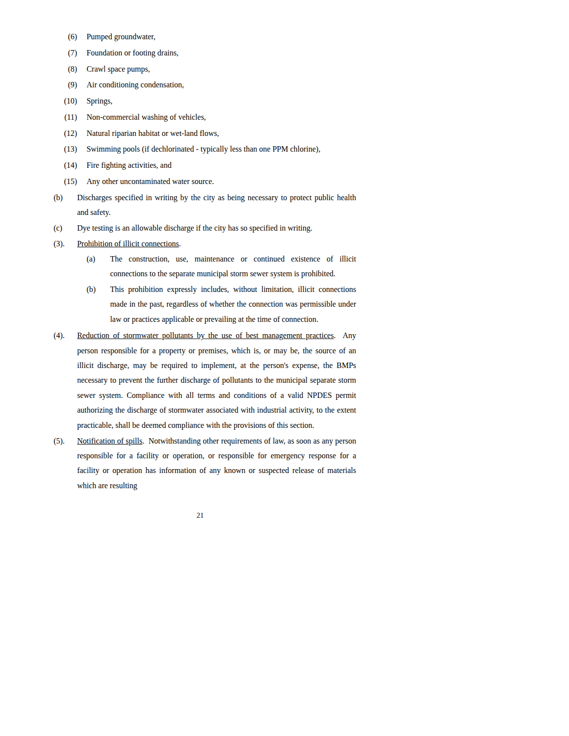(6) Pumped groundwater,
(7) Foundation or footing drains,
(8) Crawl space pumps,
(9) Air conditioning condensation,
(10) Springs,
(11) Non-commercial washing of vehicles,
(12) Natural riparian habitat or wet-land flows,
(13) Swimming pools (if dechlorinated - typically less than one PPM chlorine),
(14) Fire fighting activities, and
(15) Any other uncontaminated water source.
(b) Discharges specified in writing by the city as being necessary to protect public health and safety.
(c) Dye testing is an allowable discharge if the city has so specified in writing.
(3). Prohibition of illicit connections.
(a) The construction, use, maintenance or continued existence of illicit connections to the separate municipal storm sewer system is prohibited.
(b) This prohibition expressly includes, without limitation, illicit connections made in the past, regardless of whether the connection was permissible under law or practices applicable or prevailing at the time of connection.
(4). Reduction of stormwater pollutants by the use of best management practices. Any person responsible for a property or premises, which is, or may be, the source of an illicit discharge, may be required to implement, at the person's expense, the BMPs necessary to prevent the further discharge of pollutants to the municipal separate storm sewer system. Compliance with all terms and conditions of a valid NPDES permit authorizing the discharge of stormwater associated with industrial activity, to the extent practicable, shall be deemed compliance with the provisions of this section.
(5). Notification of spills. Notwithstanding other requirements of law, as soon as any person responsible for a facility or operation, or responsible for emergency response for a facility or operation has information of any known or suspected release of materials which are resulting
21